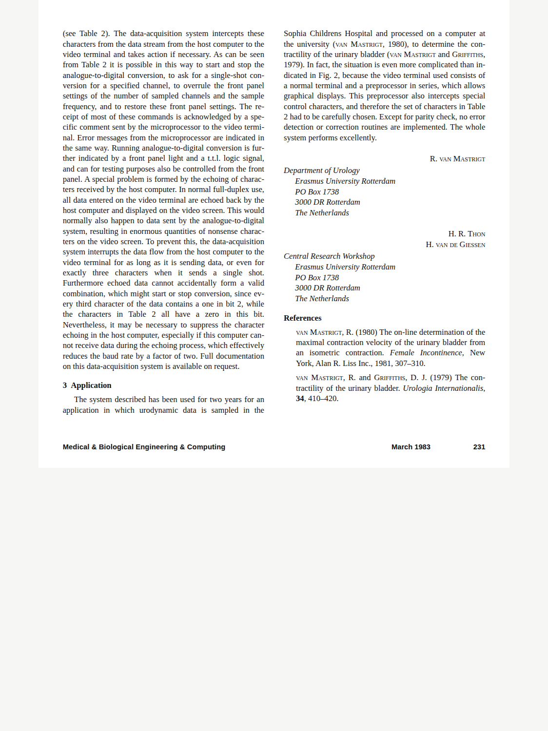(see Table 2). The data-acquisition system intercepts these characters from the data stream from the host computer to the video terminal and takes action if necessary. As can be seen from Table 2 it is possible in this way to start and stop the analogue-to-digital conversion, to ask for a single-shot conversion for a specified channel, to overrule the front panel settings of the number of sampled channels and the sample frequency, and to restore these front panel settings. The receipt of most of these commands is acknowledged by a specific comment sent by the microprocessor to the video terminal. Error messages from the microprocessor are indicated in the same way. Running analogue-to-digital conversion is further indicated by a front panel light and a t.t.l. logic signal, and can for testing purposes also be controlled from the front panel. A special problem is formed by the echoing of characters received by the host computer. In normal full-duplex use, all data entered on the video terminal are echoed back by the host computer and displayed on the video screen. This would normally also happen to data sent by the analogue-to-digital system, resulting in enormous quantities of nonsense characters on the video screen. To prevent this, the data-acquisition system interrupts the data flow from the host computer to the video terminal for as long as it is sending data, or even for exactly three characters when it sends a single shot. Furthermore echoed data cannot accidentally form a valid combination, which might start or stop conversion, since every third character of the data contains a one in bit 2, while the characters in Table 2 all have a zero in this bit. Nevertheless, it may be necessary to suppress the character echoing in the host computer, especially if this computer cannot receive data during the echoing process, which effectively reduces the baud rate by a factor of two. Full documentation on this data-acquisition system is available on request.
3 Application
The system described has been used for two years for an application in which urodynamic data is sampled in the Sophia Childrens Hospital and processed on a computer at the university (van Mastrigt, 1980), to determine the contractility of the urinary bladder (van Mastrigt and Griffiths, 1979). In fact, the situation is even more complicated than indicated in Fig. 2, because the video terminal used consists of a normal terminal and a preprocessor in series, which allows graphical displays. This preprocessor also intercepts special control characters, and therefore the set of characters in Table 2 had to be carefully chosen. Except for parity check, no error detection or correction routines are implemented. The whole system performs excellently.
R. van Mastrigt
Department of Urology
Erasmus University Rotterdam
PO Box 1738
3000 DR Rotterdam
The Netherlands
H. R. Thon
H. van de Giessen
Central Research Workshop
Erasmus University Rotterdam
PO Box 1738
3000 DR Rotterdam
The Netherlands
References
van Mastrigt, R. (1980) The on-line determination of the maximal contraction velocity of the urinary bladder from an isometric contraction. Female Incontinence, New York, Alan R. Liss Inc., 1981, 307–310.
van Mastrigt, R. and Griffiths, D. J. (1979) The contractility of the urinary bladder. Urologia Internationalis, 34, 410–420.
Medical & Biological Engineering & Computing March 1983 231